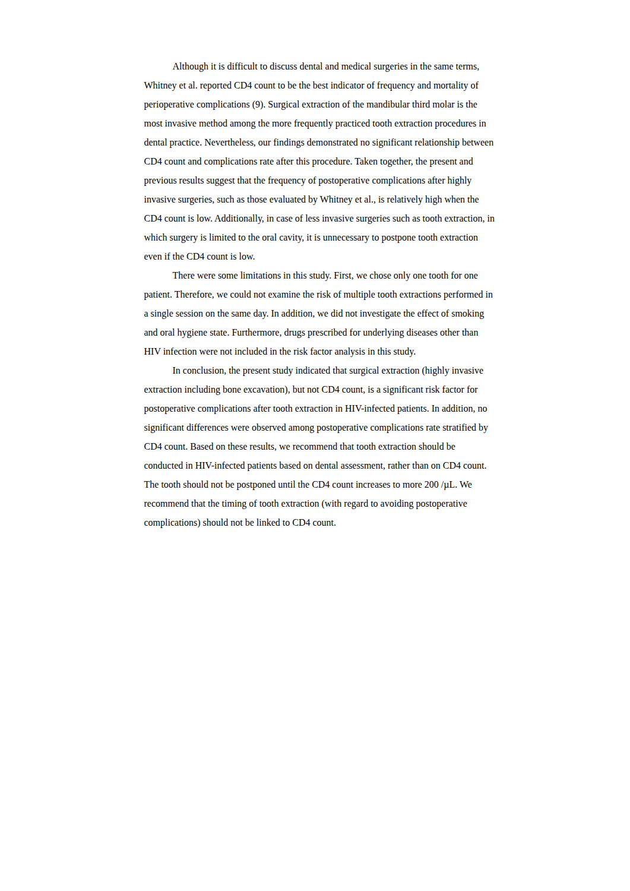Although it is difficult to discuss dental and medical surgeries in the same terms, Whitney et al. reported CD4 count to be the best indicator of frequency and mortality of perioperative complications (9). Surgical extraction of the mandibular third molar is the most invasive method among the more frequently practiced tooth extraction procedures in dental practice. Nevertheless, our findings demonstrated no significant relationship between CD4 count and complications rate after this procedure. Taken together, the present and previous results suggest that the frequency of postoperative complications after highly invasive surgeries, such as those evaluated by Whitney et al., is relatively high when the CD4 count is low. Additionally, in case of less invasive surgeries such as tooth extraction, in which surgery is limited to the oral cavity, it is unnecessary to postpone tooth extraction even if the CD4 count is low.
There were some limitations in this study. First, we chose only one tooth for one patient. Therefore, we could not examine the risk of multiple tooth extractions performed in a single session on the same day. In addition, we did not investigate the effect of smoking and oral hygiene state. Furthermore, drugs prescribed for underlying diseases other than HIV infection were not included in the risk factor analysis in this study.
In conclusion, the present study indicated that surgical extraction (highly invasive extraction including bone excavation), but not CD4 count, is a significant risk factor for postoperative complications after tooth extraction in HIV-infected patients. In addition, no significant differences were observed among postoperative complications rate stratified by CD4 count. Based on these results, we recommend that tooth extraction should be conducted in HIV-infected patients based on dental assessment, rather than on CD4 count. The tooth should not be postponed until the CD4 count increases to more 200 /µL. We recommend that the timing of tooth extraction (with regard to avoiding postoperative complications) should not be linked to CD4 count.